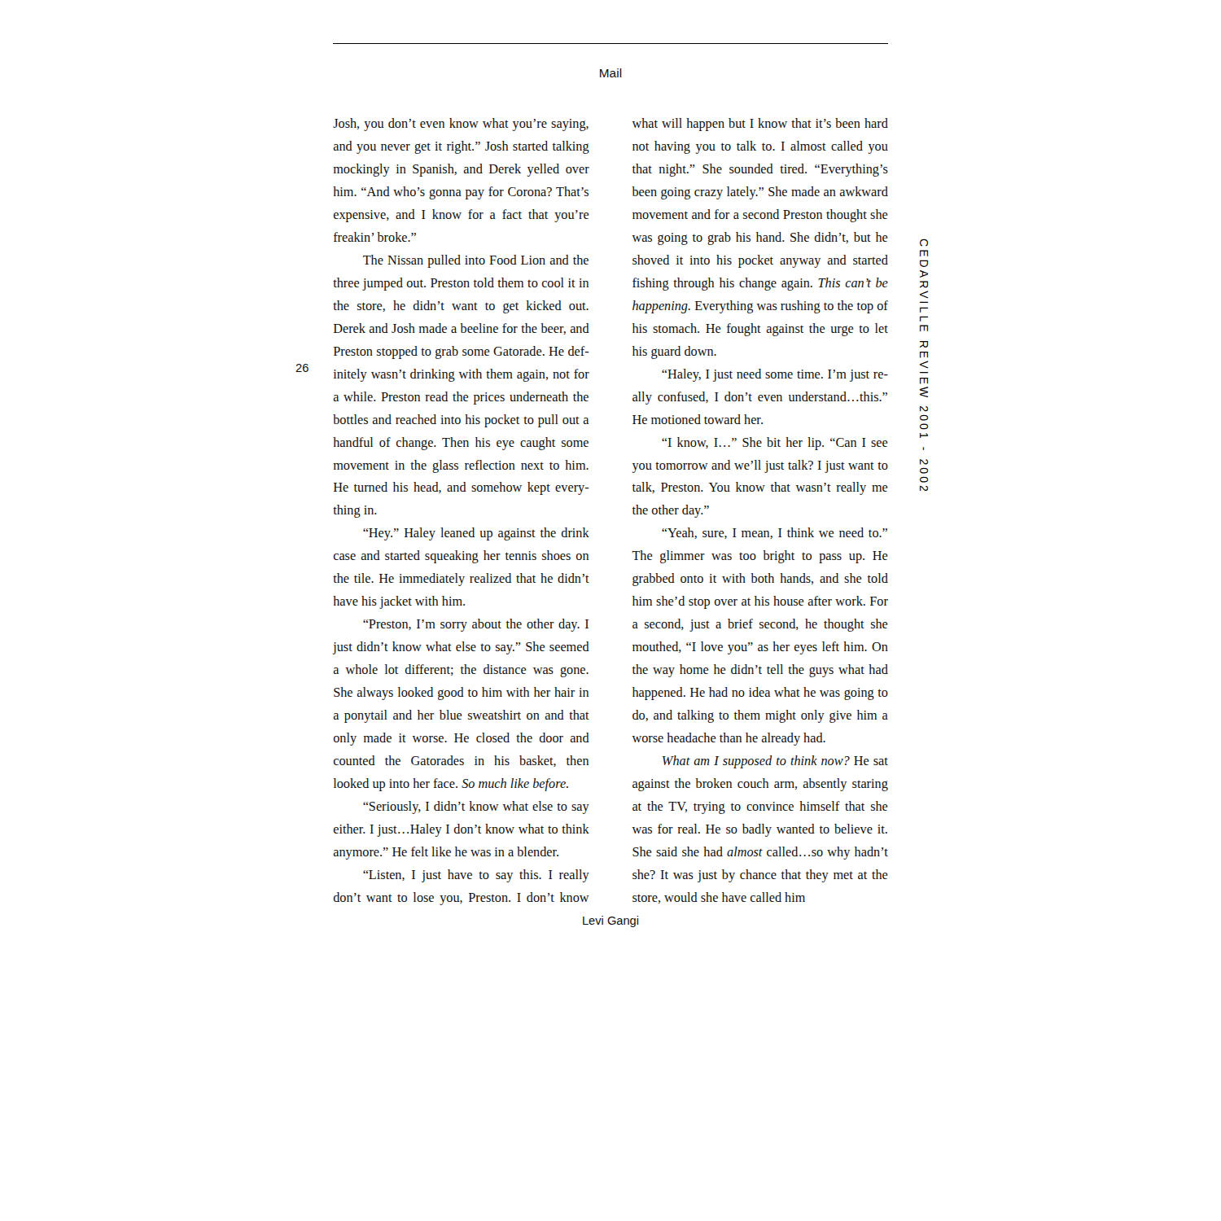Mail
26
CEDARVILLE REVIEW 2001 - 2002
Josh, you don’t even know what you’re saying, and you never get it right.” Josh started talking mockingly in Spanish, and Derek yelled over him. “And who’s gonna pay for Corona? That’s expensive, and I know for a fact that you’re freakin’ broke.”
The Nissan pulled into Food Lion and the three jumped out. Preston told them to cool it in the store, he didn’t want to get kicked out. Derek and Josh made a beeline for the beer, and Preston stopped to grab some Gatorade. He definitely wasn’t drinking with them again, not for a while. Preston read the prices underneath the bottles and reached into his pocket to pull out a handful of change. Then his eye caught some movement in the glass reflection next to him. He turned his head, and somehow kept everything in.
“Hey.” Haley leaned up against the drink case and started squeaking her tennis shoes on the tile. He immediately realized that he didn’t have his jacket with him.
“Preston, I’m sorry about the other day. I just didn’t know what else to say.” She seemed a whole lot different; the distance was gone. She always looked good to him with her hair in a ponytail and her blue sweatshirt on and that only made it worse. He closed the door and counted the Gatorades in his basket, then looked up into her face. So much like before.
“Seriously, I didn’t know what else to say either. I just…Haley I don’t know what to think anymore.” He felt like he was in a blender.
“Listen, I just have to say this. I really don’t want to lose you, Preston. I don’t know what will happen but I know that it’s been hard not having you to talk to. I almost called you that night.” She sounded tired. “Everything’s been going crazy lately.” She made an awkward movement and for a second Preston thought she was going to grab his hand. She didn’t, but he shoved it into his pocket anyway and started fishing through his change again. This can’t be happening. Everything was rushing to the top of his stomach. He fought against the urge to let his guard down.
“Haley, I just need some time. I’m just really confused, I don’t even understand…this.” He motioned toward her.
“I know, I…” She bit her lip. “Can I see you tomorrow and we’ll just talk? I just want to talk, Preston. You know that wasn’t really me the other day.”
“Yeah, sure, I mean, I think we need to.” The glimmer was too bright to pass up. He grabbed onto it with both hands, and she told him she’d stop over at his house after work. For a second, just a brief second, he thought she mouthed, “I love you” as her eyes left him. On the way home he didn’t tell the guys what had happened. He had no idea what he was going to do, and talking to them might only give him a worse headache than he already had.
What am I supposed to think now? He sat against the broken couch arm, absently staring at the TV, trying to convince himself that she was for real. He so badly wanted to believe it. She said she had almost called…so why hadn’t she? It was just by chance that they met at the store, would she have called him
Levi Gangi